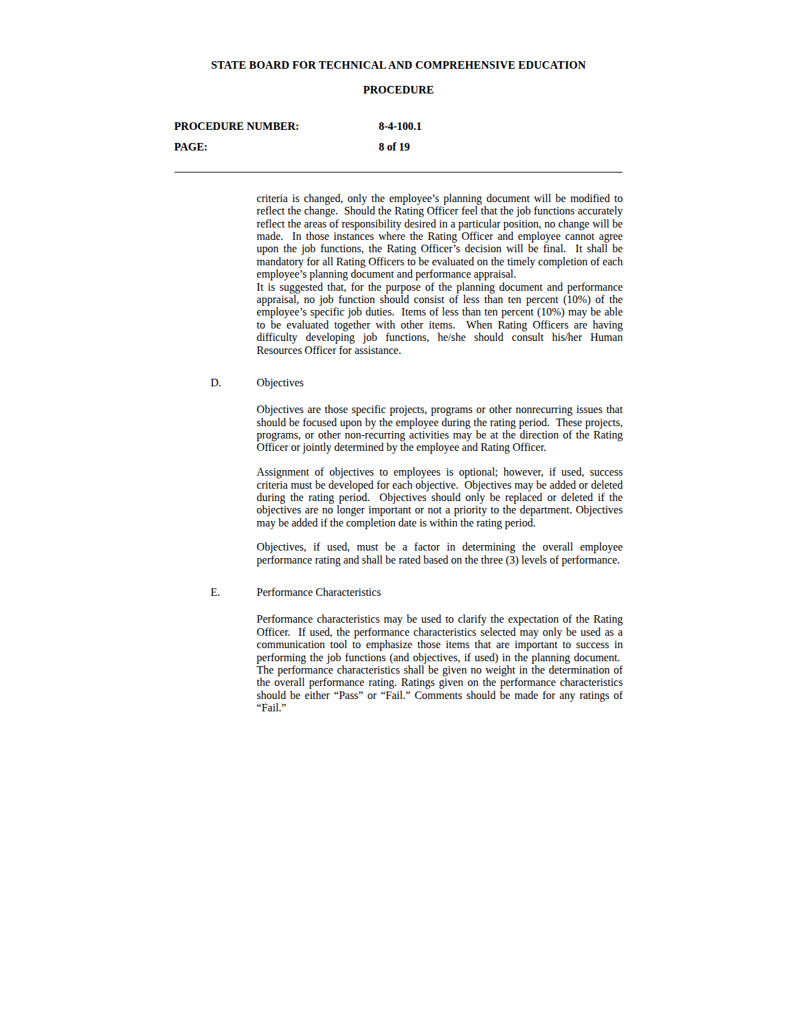STATE BOARD FOR TECHNICAL AND COMPREHENSIVE EDUCATION PROCEDURE
| PROCEDURE NUMBER: | 8-4-100.1 |
| PAGE: | 8 of 19 |
criteria is changed, only the employee’s planning document will be modified to reflect the change. Should the Rating Officer feel that the job functions accurately reflect the areas of responsibility desired in a particular position, no change will be made. In those instances where the Rating Officer and employee cannot agree upon the job functions, the Rating Officer’s decision will be final. It shall be mandatory for all Rating Officers to be evaluated on the timely completion of each employee’s planning document and performance appraisal.
It is suggested that, for the purpose of the planning document and performance appraisal, no job function should consist of less than ten percent (10%) of the employee’s specific job duties. Items of less than ten percent (10%) may be able to be evaluated together with other items. When Rating Officers are having difficulty developing job functions, he/she should consult his/her Human Resources Officer for assistance.
D. Objectives
Objectives are those specific projects, programs or other nonrecurring issues that should be focused upon by the employee during the rating period. These projects, programs, or other non-recurring activities may be at the direction of the Rating Officer or jointly determined by the employee and Rating Officer.
Assignment of objectives to employees is optional; however, if used, success criteria must be developed for each objective. Objectives may be added or deleted during the rating period. Objectives should only be replaced or deleted if the objectives are no longer important or not a priority to the department. Objectives may be added if the completion date is within the rating period.
Objectives, if used, must be a factor in determining the overall employee performance rating and shall be rated based on the three (3) levels of performance.
E. Performance Characteristics
Performance characteristics may be used to clarify the expectation of the Rating Officer. If used, the performance characteristics selected may only be used as a communication tool to emphasize those items that are important to success in performing the job functions (and objectives, if used) in the planning document. The performance characteristics shall be given no weight in the determination of the overall performance rating. Ratings given on the performance characteristics should be either “Pass” or “Fail.” Comments should be made for any ratings of “Fail.”